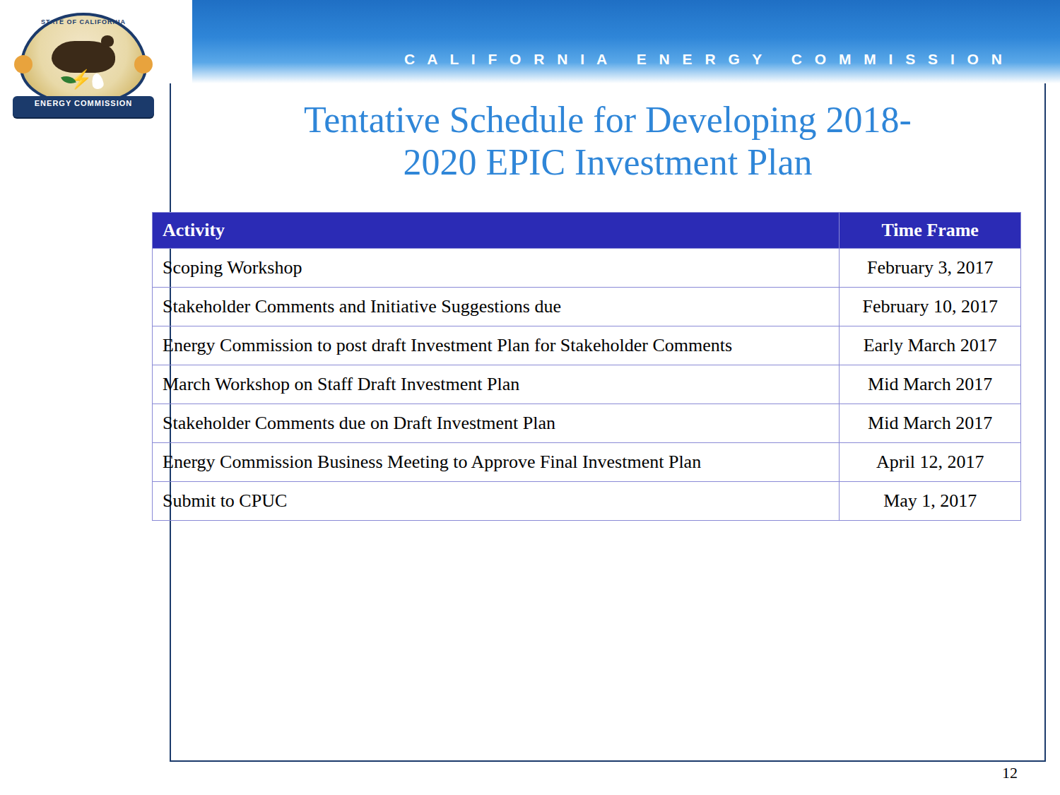C A L I F O R N I A E N E R G Y C O M M I S S I O N
STATE OF CALIFORNIA
ENERGY COMMISSION
Tentative Schedule for Developing 2018-
2020 EPIC Investment Plan
| Activity | Time Frame |
| --- | --- |
| Scoping Workshop | February 3, 2017 |
| Stakeholder Comments and Initiative Suggestions due | February 10, 2017 |
| Energy Commission to post draft Investment Plan for Stakeholder Comments | Early March 2017 |
| March Workshop on Staff Draft Investment Plan | Mid March 2017 |
| Stakeholder Comments due on Draft Investment Plan | Mid March 2017 |
| Energy Commission Business Meeting to Approve Final Investment Plan | April 12, 2017 |
| Submit to CPUC | May 1, 2017 |
12